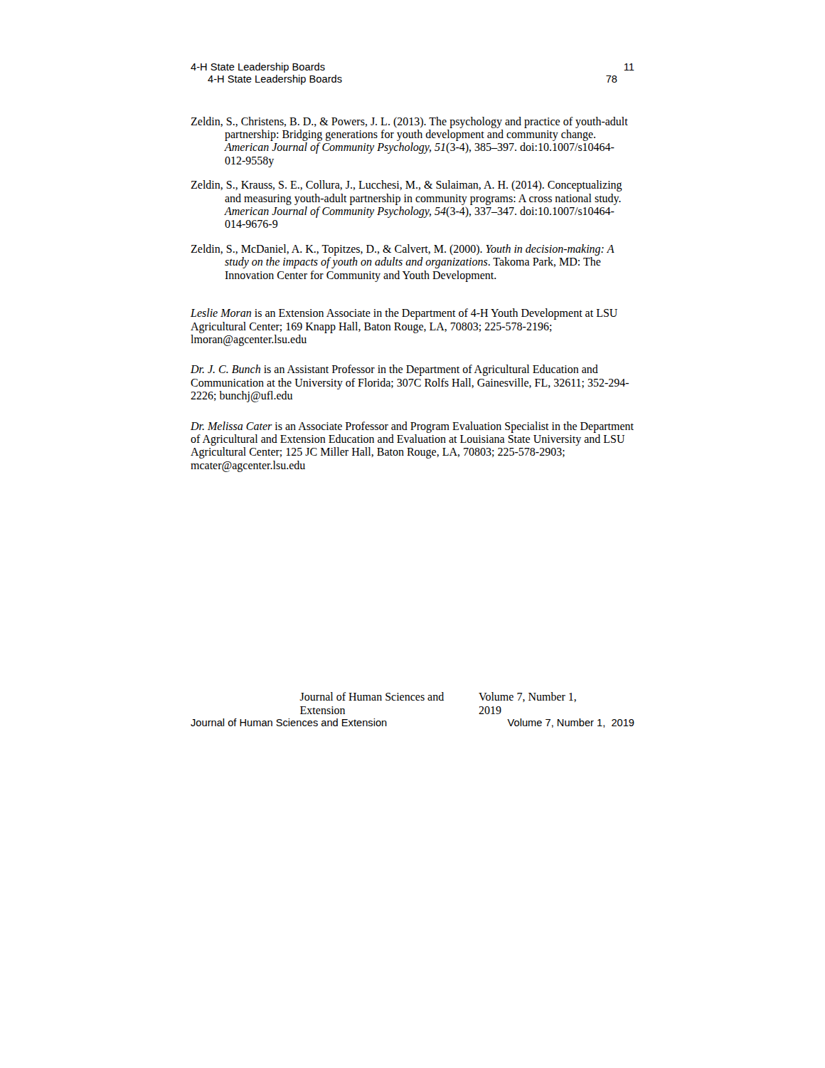4-H State Leadership Boards 11
4-H State Leadership Boards 78
Zeldin, S., Christens, B. D., & Powers, J. L. (2013). The psychology and practice of youth-adult partnership: Bridging generations for youth development and community change. American Journal of Community Psychology, 51(3-4), 385–397. doi:10.1007/s10464-012-9558y
Zeldin, S., Krauss, S. E., Collura, J., Lucchesi, M., & Sulaiman, A. H. (2014). Conceptualizing and measuring youth-adult partnership in community programs: A cross national study. American Journal of Community Psychology, 54(3-4), 337–347. doi:10.1007/s10464-014-9676-9
Zeldin, S., McDaniel, A. K., Topitzes, D., & Calvert, M. (2000). Youth in decision-making: A study on the impacts of youth on adults and organizations. Takoma Park, MD: The Innovation Center for Community and Youth Development.
Leslie Moran is an Extension Associate in the Department of 4-H Youth Development at LSU Agricultural Center; 169 Knapp Hall, Baton Rouge, LA, 70803; 225-578-2196; lmoran@agcenter.lsu.edu
Dr. J. C. Bunch is an Assistant Professor in the Department of Agricultural Education and Communication at the University of Florida; 307C Rolfs Hall, Gainesville, FL, 32611; 352-294-2226; bunchj@ufl.edu
Dr. Melissa Cater is an Associate Professor and Program Evaluation Specialist in the Department of Agricultural and Extension Education and Evaluation at Louisiana State University and LSU Agricultural Center; 125 JC Miller Hall, Baton Rouge, LA, 70803; 225-578-2903; mcater@agcenter.lsu.edu
Journal of Human Sciences and Extension Volume 7, Number 1, 2019
Journal of Human Sciences and Extension Volume 7, Number 1, 2019